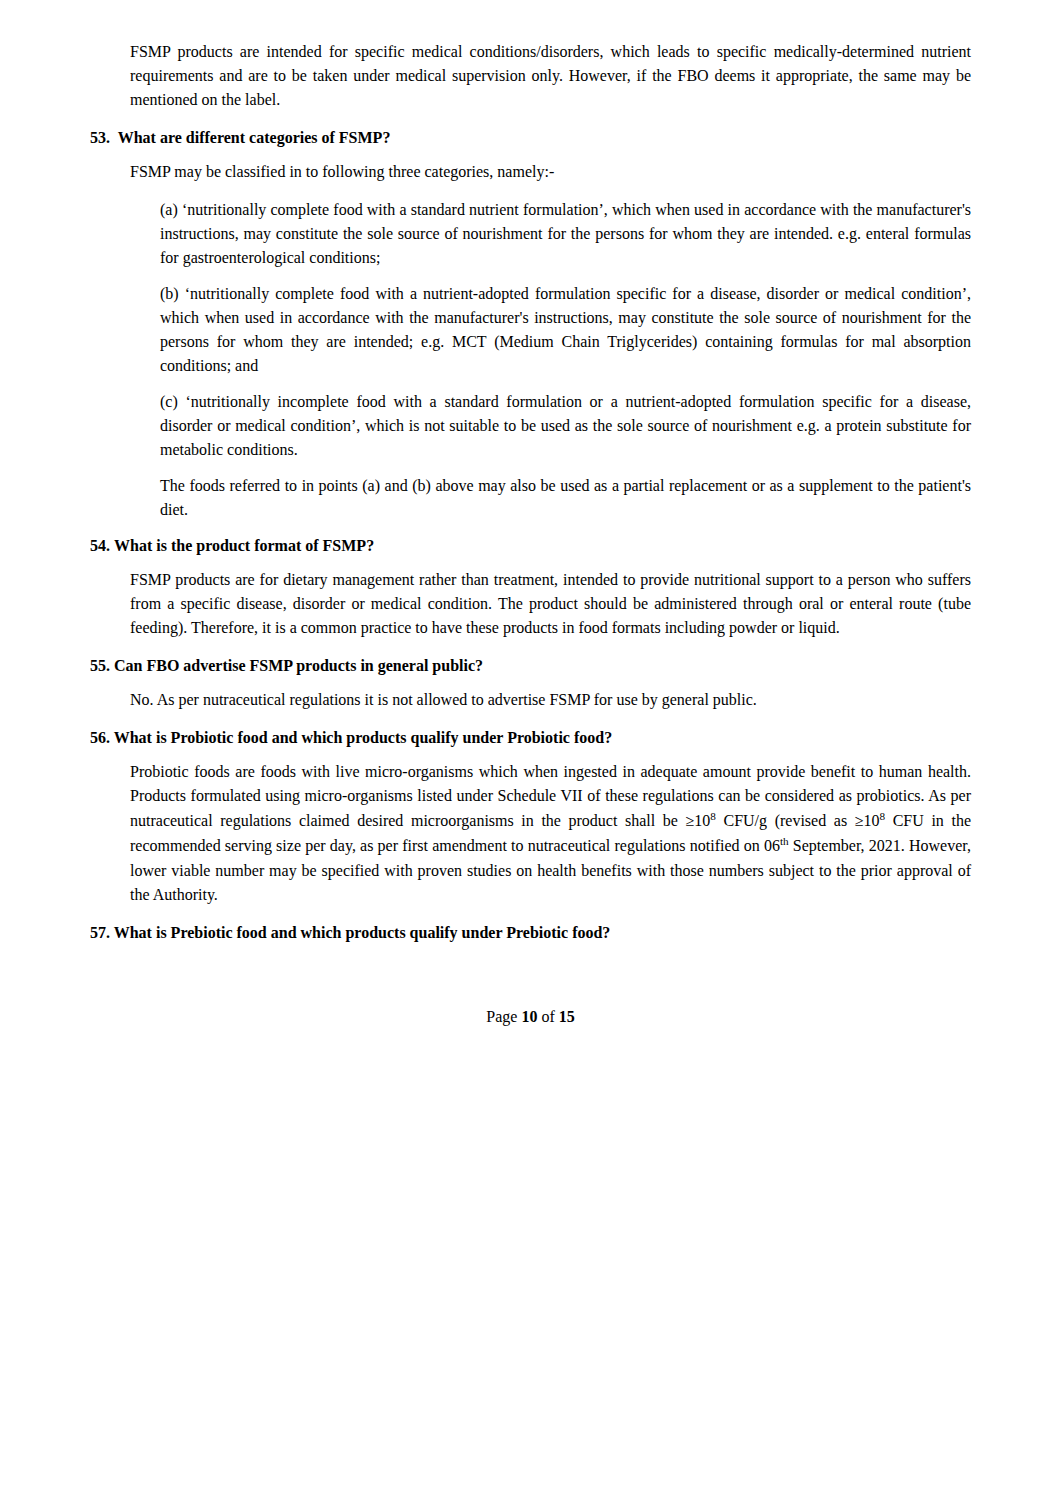FSMP products are intended for specific medical conditions/disorders, which leads to specific medically-determined nutrient requirements and are to be taken under medical supervision only. However, if the FBO deems it appropriate, the same may be mentioned on the label.
53. What are different categories of FSMP?
FSMP may be classified in to following three categories, namely:-
(a) ‘nutritionally complete food with a standard nutrient formulation’, which when used in accordance with the manufacturer's instructions, may constitute the sole source of nourishment for the persons for whom they are intended. e.g. enteral formulas for gastroenterological conditions;
(b) ‘nutritionally complete food with a nutrient-adopted formulation specific for a disease, disorder or medical condition’, which when used in accordance with the manufacturer's instructions, may constitute the sole source of nourishment for the persons for whom they are intended; e.g. MCT (Medium Chain Triglycerides) containing formulas for mal absorption conditions; and
(c) ‘nutritionally incomplete food with a standard formulation or a nutrient-adopted formulation specific for a disease, disorder or medical condition’, which is not suitable to be used as the sole source of nourishment e.g. a protein substitute for metabolic conditions.
The foods referred to in points (a) and (b) above may also be used as a partial replacement or as a supplement to the patient's diet.
54. What is the product format of FSMP?
FSMP products are for dietary management rather than treatment, intended to provide nutritional support to a person who suffers from a specific disease, disorder or medical condition. The product should be administered through oral or enteral route (tube feeding). Therefore, it is a common practice to have these products in food formats including powder or liquid.
55. Can FBO advertise FSMP products in general public?
No. As per nutraceutical regulations it is not allowed to advertise FSMP for use by general public.
56. What is Probiotic food and which products qualify under Probiotic food?
Probiotic foods are foods with live micro-organisms which when ingested in adequate amount provide benefit to human health. Products formulated using micro-organisms listed under Schedule VII of these regulations can be considered as probiotics. As per nutraceutical regulations claimed desired microorganisms in the product shall be ≥108 CFU/g (revised as ≥108 CFU in the recommended serving size per day, as per first amendment to nutraceutical regulations notified on 06th September, 2021. However, lower viable number may be specified with proven studies on health benefits with those numbers subject to the prior approval of the Authority.
57. What is Prebiotic food and which products qualify under Prebiotic food?
Page 10 of 15